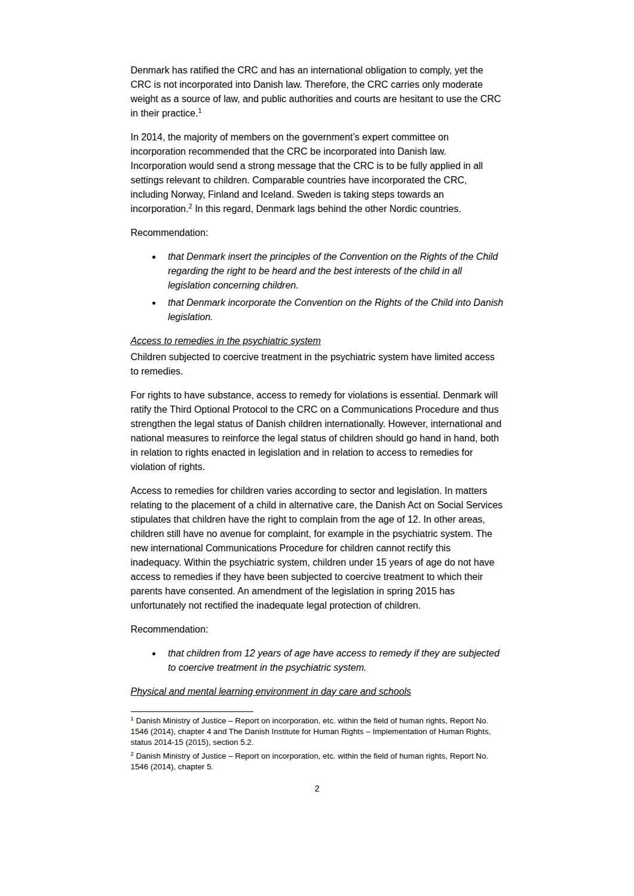Denmark has ratified the CRC and has an international obligation to comply, yet the CRC is not incorporated into Danish law. Therefore, the CRC carries only moderate weight as a source of law, and public authorities and courts are hesitant to use the CRC in their practice.1
In 2014, the majority of members on the government’s expert committee on incorporation recommended that the CRC be incorporated into Danish law. Incorporation would send a strong message that the CRC is to be fully applied in all settings relevant to children. Comparable countries have incorporated the CRC, including Norway, Finland and Iceland. Sweden is taking steps towards an incorporation.2 In this regard, Denmark lags behind the other Nordic countries.
Recommendation:
that Denmark insert the principles of the Convention on the Rights of the Child regarding the right to be heard and the best interests of the child in all legislation concerning children.
that Denmark incorporate the Convention on the Rights of the Child into Danish legislation.
Access to remedies in the psychiatric system
Children subjected to coercive treatment in the psychiatric system have limited access to remedies.
For rights to have substance, access to remedy for violations is essential. Denmark will ratify the Third Optional Protocol to the CRC on a Communications Procedure and thus strengthen the legal status of Danish children internationally. However, international and national measures to reinforce the legal status of children should go hand in hand, both in relation to rights enacted in legislation and in relation to access to remedies for violation of rights.
Access to remedies for children varies according to sector and legislation. In matters relating to the placement of a child in alternative care, the Danish Act on Social Services stipulates that children have the right to complain from the age of 12. In other areas, children still have no avenue for complaint, for example in the psychiatric system. The new international Communications Procedure for children cannot rectify this inadequacy. Within the psychiatric system, children under 15 years of age do not have access to remedies if they have been subjected to coercive treatment to which their parents have consented. An amendment of the legislation in spring 2015 has unfortunately not rectified the inadequate legal protection of children.
Recommendation:
that children from 12 years of age have access to remedy if they are subjected to coercive treatment in the psychiatric system.
Physical and mental learning environment in day care and schools
1 Danish Ministry of Justice – Report on incorporation, etc. within the field of human rights, Report No. 1546 (2014), chapter 4 and The Danish Institute for Human Rights – Implementation of Human Rights, status 2014-15 (2015), section 5.2.
2 Danish Ministry of Justice – Report on incorporation, etc. within the field of human rights, Report No. 1546 (2014), chapter 5.
2